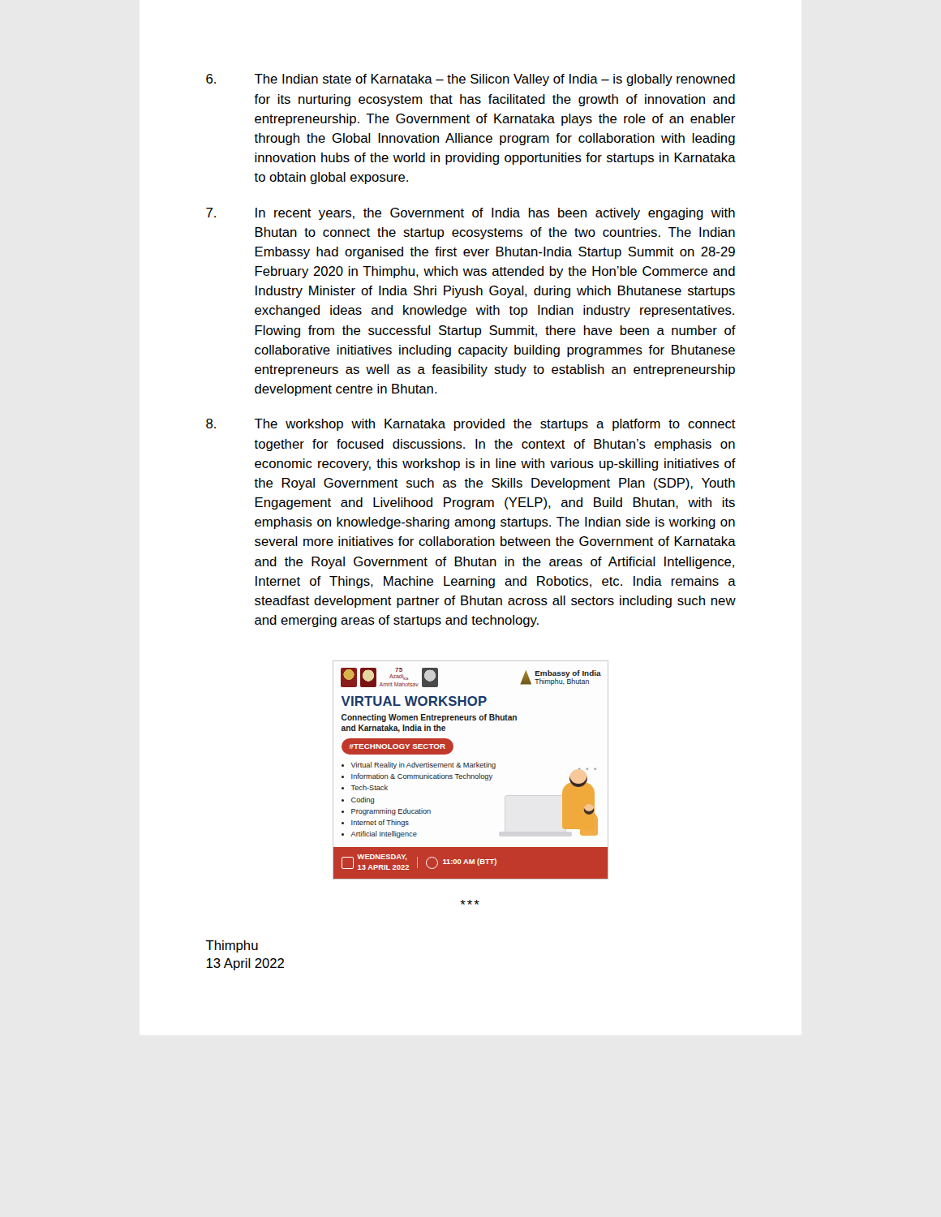6. The Indian state of Karnataka – the Silicon Valley of India – is globally renowned for its nurturing ecosystem that has facilitated the growth of innovation and entrepreneurship. The Government of Karnataka plays the role of an enabler through the Global Innovation Alliance program for collaboration with leading innovation hubs of the world in providing opportunities for startups in Karnataka to obtain global exposure.
7. In recent years, the Government of India has been actively engaging with Bhutan to connect the startup ecosystems of the two countries. The Indian Embassy had organised the first ever Bhutan-India Startup Summit on 28-29 February 2020 in Thimphu, which was attended by the Hon’ble Commerce and Industry Minister of India Shri Piyush Goyal, during which Bhutanese startups exchanged ideas and knowledge with top Indian industry representatives. Flowing from the successful Startup Summit, there have been a number of collaborative initiatives including capacity building programmes for Bhutanese entrepreneurs as well as a feasibility study to establish an entrepreneurship development centre in Bhutan.
8. The workshop with Karnataka provided the startups a platform to connect together for focused discussions. In the context of Bhutan’s emphasis on economic recovery, this workshop is in line with various up-skilling initiatives of the Royal Government such as the Skills Development Plan (SDP), Youth Engagement and Livelihood Program (YELP), and Build Bhutan, with its emphasis on knowledge-sharing among startups. The Indian side is working on several more initiatives for collaboration between the Government of Karnataka and the Royal Government of Bhutan in the areas of Artificial Intelligence, Internet of Things, Machine Learning and Robotics, etc. India remains a steadfast development partner of Bhutan across all sectors including such new and emerging areas of startups and technology.
75 Azadika
Amrit Mahotsav Embassy of India Thimphu, Bhutan
VIRTUAL WORKSHOP
Connecting Women Entrepreneurs of Bhutan
and Karnataka, India in the
#TECHNOLOGY SECTOR
Virtual Reality in Advertisement & Marketing
Information & Communications Technology
Tech-Stack
Coding
Programming Education
Internet of Things
Artificial Intelligence
• • •
WEDNESDAY,
13 APRIL 2022 11:00 AM (BTT)
***
Thimphu
13 April 2022